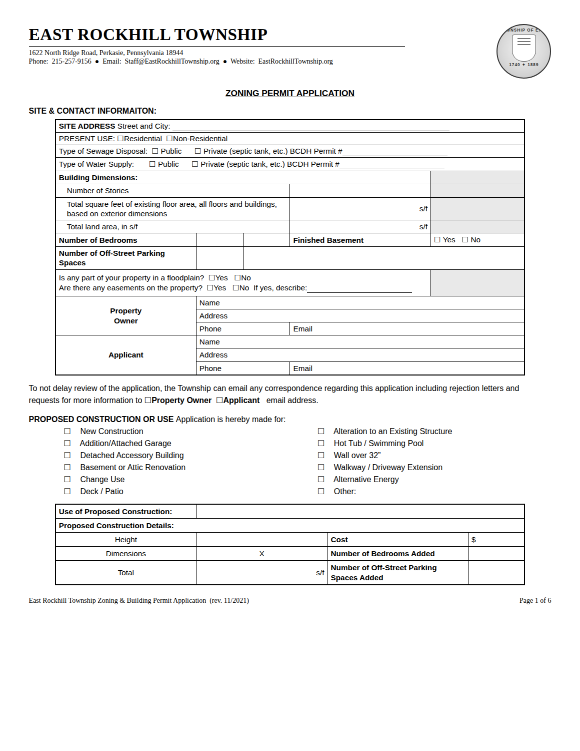EAST ROCKHILL TOWNSHIP
1622 North Ridge Road, Perkasie, Pennsylvania 18944
Phone: 215-257-9156 ● Email: Staff@EastRockhillTownship.org ● Website: EastRockhillTownship.org
TOWNSHIP OF EAST
1740 ✦ 1889
ZONING PERMIT APPLICATION
SITE & CONTACT INFORMAITON:
| SITE ADDRESS Street and City: |
| PRESENT USE: ☐ Residential ☐ Non-Residential |
| Type of Sewage Disposal: ☐ Public ☐ Private (septic tank, etc.) BCDH Permit # |
| Type of Water Supply: ☐ Public ☐ Private (septic tank, etc.) BCDH Permit # |
| Building Dimensions: | |
| Number of Stories | | |
| Total square feet of existing floor area, all floors and buildings, based on exterior dimensions | s/f | |
| Total land area, in s/f | s/f | |
| Number of Bedrooms | | | Finished Basement | ☐ Yes ☐ No |
| Number of Off-Street Parking Spaces | | |
| Is any part of your property in a floodplain? ☐ Yes ☐ No Are there any easements on the property? ☐ Yes ☐ No If yes, describe: | |
| Property Owner | Name |
| Address |
| Phone | Email |
| Applicant | Name |
| Address |
| Phone | Email |
To not delay review of the application, the Township can email any correspondence regarding this application including rejection letters and requests for more information to ☐Property Owner ☐Applicant email address.
PROPOSED CONSTRUCTION OR USE Application is hereby made for:
☐ New Construction
☐ Addition/Attached Garage
☐ Detached Accessory Building
☐ Basement or Attic Renovation
☐ Change Use
☐ Deck / Patio
☐ Alteration to an Existing Structure
☐ Hot Tub / Swimming Pool
☐ Wall over 32”
☐ Walkway / Driveway Extension
☐ Alternative Energy
☐ Other:
| Use of Proposed Construction: | |
| Proposed Construction Details: |
| Height | | Cost | $ |
| Dimensions | X | Number of Bedrooms Added | |
| Total | s/f | Number of Off-Street Parking Spaces Added | |
East Rockhill Township Zoning & Building Permit Application (rev. 11/2021) Page 1 of 6